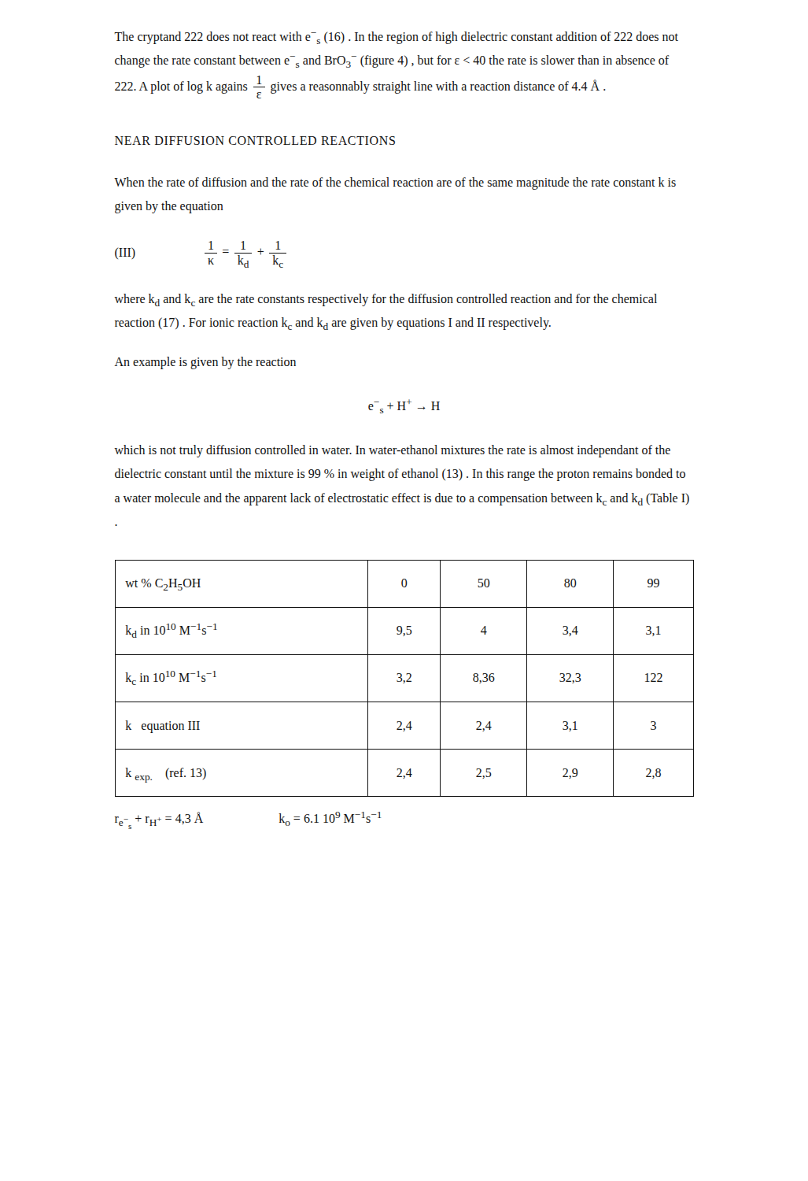The cryptand 222 does not react with e−s (16) . In the region of high dielectric constant addition of 222 does not change the rate constant between e−s and BrO3− (figure 4) , but for ε < 40 the rate is slower than in absence of 222. A plot of log k agains 1 ε gives a reasonnably straight line with a reaction distance of 4.4 Å .
NEAR DIFFUSION CONTROLLED REACTIONS
When the rate of diffusion and the rate of the chemical reaction are of the same magnitude the rate constant k is given by the equation
(III) 1 κ = 1 kd + 1 kc
where kd and kc are the rate constants respectively for the diffusion controlled reaction and for the chemical reaction (17) . For ionic reaction kc and kd are given by equations I and II respectively.
An example is given by the reaction
e−s + H+ → H
which is not truly diffusion controlled in water. In water-ethanol mixtures the rate is almost independant of the dielectric constant until the mixture is 99 % in weight of ethanol (13) . In this range the proton remains bonded to a water molecule and the apparent lack of electrostatic effect is due to a compensation between kc and kd (Table I) .
| wt % C 2 H 5 OH | 0 | 50 | 80 | 99 |
| k d in 10 10 M −1 s −1 | 9,5 | 4 | 3,4 | 3,1 |
| k c in 10 10 M −1 s −1 | 3,2 | 8,36 | 32,3 | 122 |
| k equation III | 2,4 | 2,4 | 3,1 | 3 |
| k exp. (ref. 13) | 2,4 | 2,5 | 2,9 | 2,8 |
re−s + rH+ = 4,3 Å ko = 6.1 109 M−1s−1